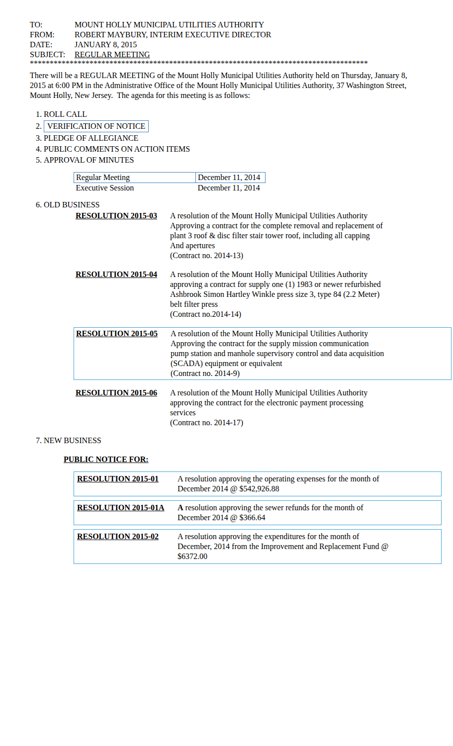TO:
MOUNT HOLLY MUNICIPAL UTILITIES AUTHORITY
FROM:
ROBERT MAYBURY, INTERIM EXECUTIVE DIRECTOR
DATE:
JANUARY 8, 2015
SUBJECT:
REGULAR MEETING
*************************************************************************************
There will be a REGULAR MEETING of the Mount Holly Municipal Utilities Authority held on Thursday, January 8, 2015 at 6:00 PM in the Administrative Office of the Mount Holly Municipal Utilities Authority, 37 Washington Street, Mount Holly, New Jersey. The agenda for this meeting is as follows:
ROLL CALL
VERIFICATION OF NOTICE
PLEDGE OF ALLEGIANCE
PUBLIC COMMENTS ON ACTION ITEMS
APPROVAL OF MINUTES
| Regular Meeting | December 11, 2014 |
| Executive Session | December 11, 2014 |
OLD BUSINESS
| RESOLUTION 2015-03 | A resolution of the Mount Holly Municipal Utilities Authority Approving a contract for the complete removal and replacement of plant 3 roof & disc filter stair tower roof, including all capping And apertures (Contract no. 2014-13) |
| RESOLUTION 2015-04 | A resolution of the Mount Holly Municipal Utilities Authority approving a contract for supply one (1) 1983 or newer refurbished Ashbrook Simon Hartley Winkle press size 3, type 84 (2.2 Meter) belt filter press (Contract no.2014-14) |
| RESOLUTION 2015-05 | A resolution of the Mount Holly Municipal Utilities Authority Approving the contract for the supply mission communication pump station and manhole supervisory control and data acquisition (SCADA) equipment or equivalent (Contract no. 2014-9) |
| RESOLUTION 2015-06 | A resolution of the Mount Holly Municipal Utilities Authority approving the contract for the electronic payment processing services (Contract no. 2014-17) |
NEW BUSINESS
PUBLIC NOTICE FOR:
| RESOLUTION 2015-01 | A resolution approving the operating expenses for the month of December 2014 @ $542,926.88 |
| RESOLUTION 2015-01A | A resolution approving the sewer refunds for the month of December 2014 @ $366.64 |
| RESOLUTION 2015-02 | A resolution approving the expenditures for the month of December, 2014 from the Improvement and Replacement Fund @ $6372.00 |